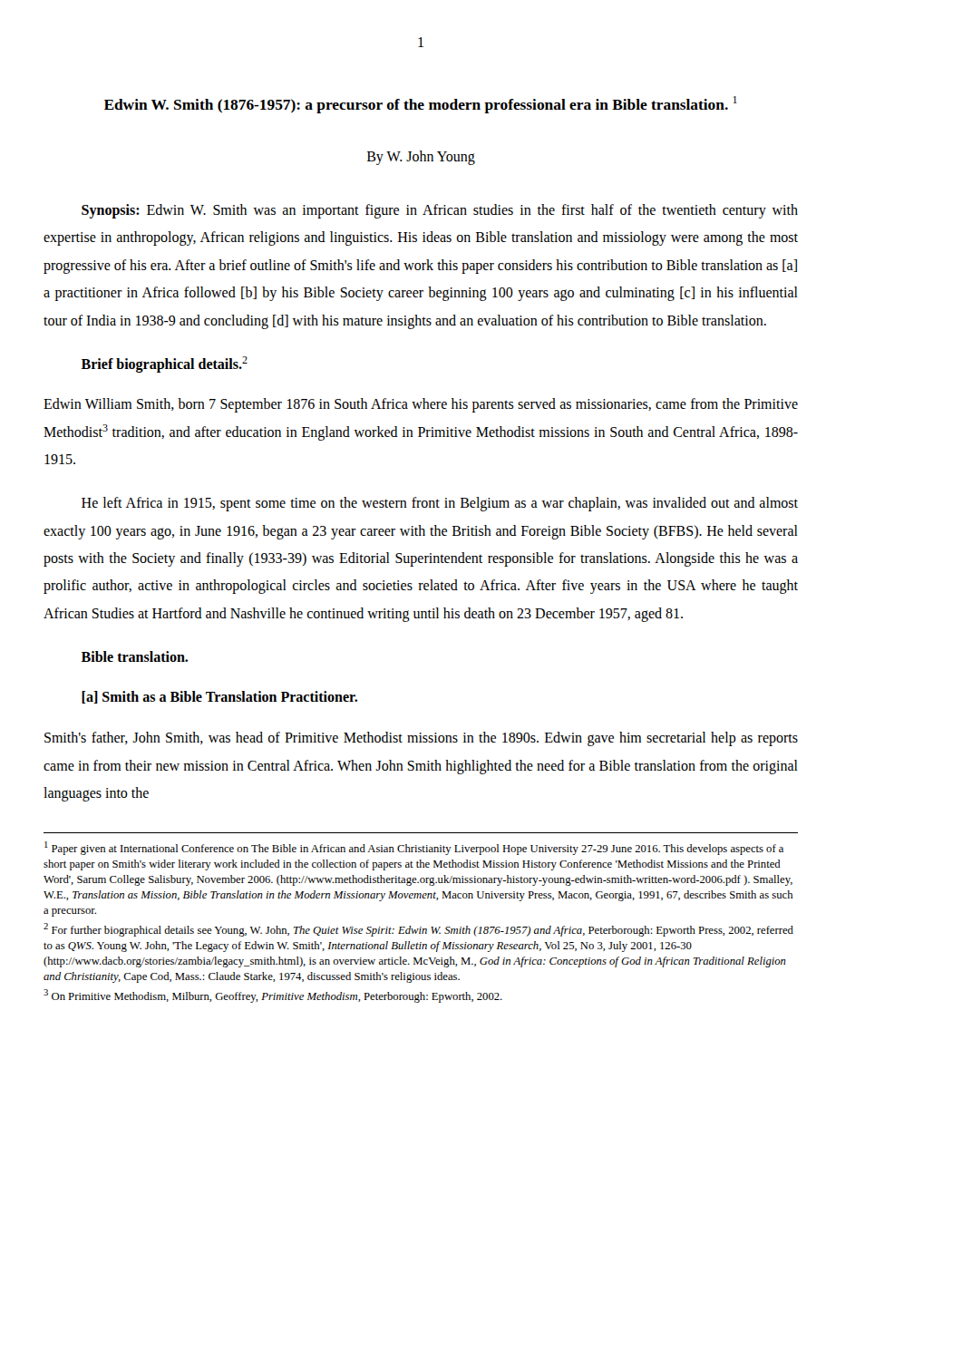1
Edwin W. Smith (1876-1957): a precursor of the modern professional era in Bible translation. 1
By W. John Young
Synopsis: Edwin W. Smith was an important figure in African studies in the first half of the twentieth century with expertise in anthropology, African religions and linguistics. His ideas on Bible translation and missiology were among the most progressive of his era. After a brief outline of Smith's life and work this paper considers his contribution to Bible translation as [a] a practitioner in Africa followed [b] by his Bible Society career beginning 100 years ago and culminating [c] in his influential tour of India in 1938-9 and concluding [d] with his mature insights and an evaluation of his contribution to Bible translation.
Brief biographical details.2
Edwin William Smith, born 7 September 1876 in South Africa where his parents served as missionaries, came from the Primitive Methodist3 tradition, and after education in England worked in Primitive Methodist missions in South and Central Africa, 1898-1915.
He left Africa in 1915, spent some time on the western front in Belgium as a war chaplain, was invalided out and almost exactly 100 years ago, in June 1916, began a 23 year career with the British and Foreign Bible Society (BFBS). He held several posts with the Society and finally (1933-39) was Editorial Superintendent responsible for translations. Alongside this he was a prolific author, active in anthropological circles and societies related to Africa. After five years in the USA where he taught African Studies at Hartford and Nashville he continued writing until his death on 23 December 1957, aged 81.
Bible translation.
[a] Smith as a Bible Translation Practitioner.
Smith's father, John Smith, was head of Primitive Methodist missions in the 1890s. Edwin gave him secretarial help as reports came in from their new mission in Central Africa. When John Smith highlighted the need for a Bible translation from the original languages into the
1 Paper given at International Conference on The Bible in African and Asian Christianity Liverpool Hope University 27-29 June 2016. This develops aspects of a short paper on Smith's wider literary work included in the collection of papers at the Methodist Mission History Conference 'Methodist Missions and the Printed Word', Sarum College Salisbury, November 2006. (http://www.methodistheritage.org.uk/missionary-history-young-edwin-smith-written-word-2006.pdf ). Smalley, W.E., Translation as Mission, Bible Translation in the Modern Missionary Movement, Macon University Press, Macon, Georgia, 1991, 67, describes Smith as such a precursor.
2 For further biographical details see Young, W. John, The Quiet Wise Spirit: Edwin W. Smith (1876-1957) and Africa, Peterborough: Epworth Press, 2002, referred to as QWS. Young W. John, 'The Legacy of Edwin W. Smith', International Bulletin of Missionary Research, Vol 25, No 3, July 2001, 126-30 (http://www.dacb.org/stories/zambia/legacy_smith.html), is an overview article. McVeigh, M., God in Africa: Conceptions of God in African Traditional Religion and Christianity, Cape Cod, Mass.: Claude Starke, 1974, discussed Smith's religious ideas.
3 On Primitive Methodism, Milburn, Geoffrey, Primitive Methodism, Peterborough: Epworth, 2002.